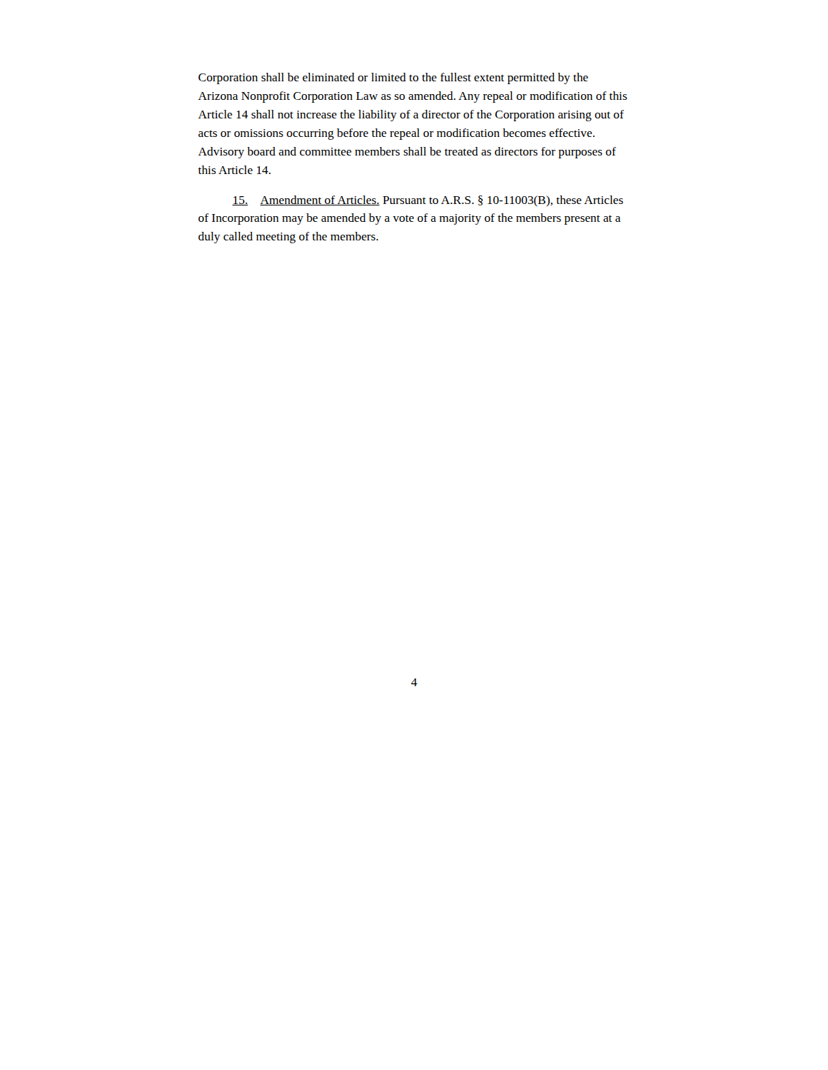Corporation shall be eliminated or limited to the fullest extent permitted by the Arizona Nonprofit Corporation Law as so amended. Any repeal or modification of this Article 14 shall not increase the liability of a director of the Corporation arising out of acts or omissions occurring before the repeal or modification becomes effective. Advisory board and committee members shall be treated as directors for purposes of this Article 14.
15. Amendment of Articles. Pursuant to A.R.S. § 10-11003(B), these Articles of Incorporation may be amended by a vote of a majority of the members present at a duly called meeting of the members.
4